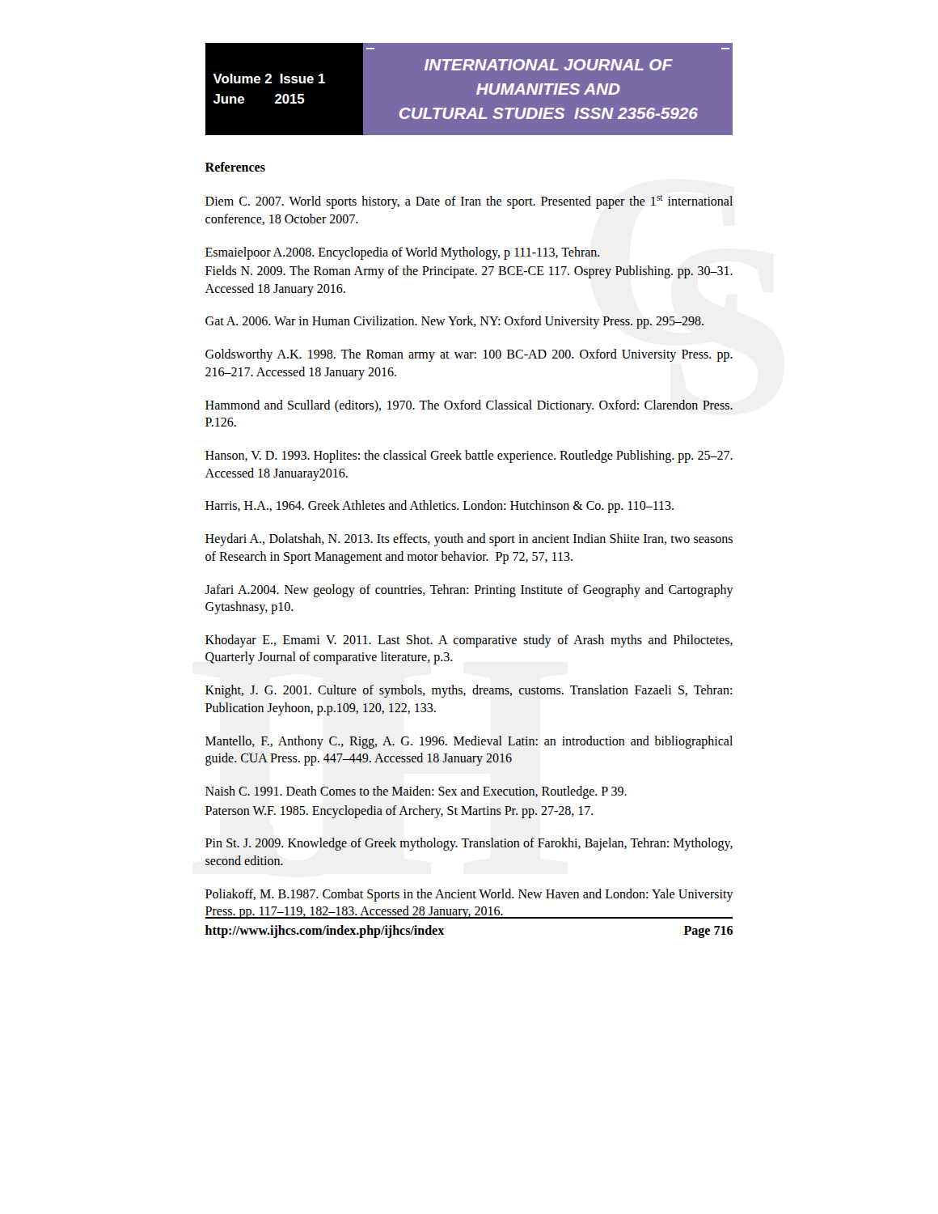Volume 2 Issue 1 June 2015
INTERNATIONAL JOURNAL OF HUMANITIES AND
CULTURAL STUDIES ISSN 2356-5926
C S I J H
References
Diem C. 2007. World sports history, a Date of Iran the sport. Presented paper the 1st international conference, 18 October 2007.
Esmaielpoor A.2008. Encyclopedia of World Mythology, p 111-113, Tehran.
Fields N. 2009. The Roman Army of the Principate. 27 BCE-CE 117. Osprey Publishing. pp. 30–31. Accessed 18 January 2016.
Gat A. 2006. War in Human Civilization. New York, NY: Oxford University Press. pp. 295–298.
Goldsworthy A.K. 1998. The Roman army at war: 100 BC-AD 200. Oxford University Press. pp. 216–217. Accessed 18 January 2016.
Hammond and Scullard (editors), 1970. The Oxford Classical Dictionary. Oxford: Clarendon Press. P.126.
Hanson, V. D. 1993. Hoplites: the classical Greek battle experience. Routledge Publishing. pp. 25–27. Accessed 18 Januaray2016.
Harris, H.A., 1964. Greek Athletes and Athletics. London: Hutchinson & Co. pp. 110–113.
Heydari A., Dolatshah, N. 2013. Its effects, youth and sport in ancient Indian Shiite Iran, two seasons of Research in Sport Management and motor behavior. Pp 72, 57, 113.
Jafari A.2004. New geology of countries, Tehran: Printing Institute of Geography and Cartography Gytashnasy, p10.
Khodayar E., Emami V. 2011. Last Shot. A comparative study of Arash myths and Philoctetes, Quarterly Journal of comparative literature, p.3.
Knight, J. G. 2001. Culture of symbols, myths, dreams, customs. Translation Fazaeli S, Tehran: Publication Jeyhoon, p.p.109, 120, 122, 133.
Mantello, F., Anthony C., Rigg, A. G. 1996. Medieval Latin: an introduction and bibliographical guide. CUA Press. pp. 447–449. Accessed 18 January 2016
Naish C. 1991. Death Comes to the Maiden: Sex and Execution, Routledge. P 39.
Paterson W.F. 1985. Encyclopedia of Archery, St Martins Pr. pp. 27-28, 17.
Pin St. J. 2009. Knowledge of Greek mythology. Translation of Farokhi, Bajelan, Tehran: Mythology, second edition.
Poliakoff, M. B.1987. Combat Sports in the Ancient World. New Haven and London: Yale University Press. pp. 117–119, 182–183. Accessed 28 January, 2016.
http://www.ijhcs.com/index.php/ijhcs/index Page 716